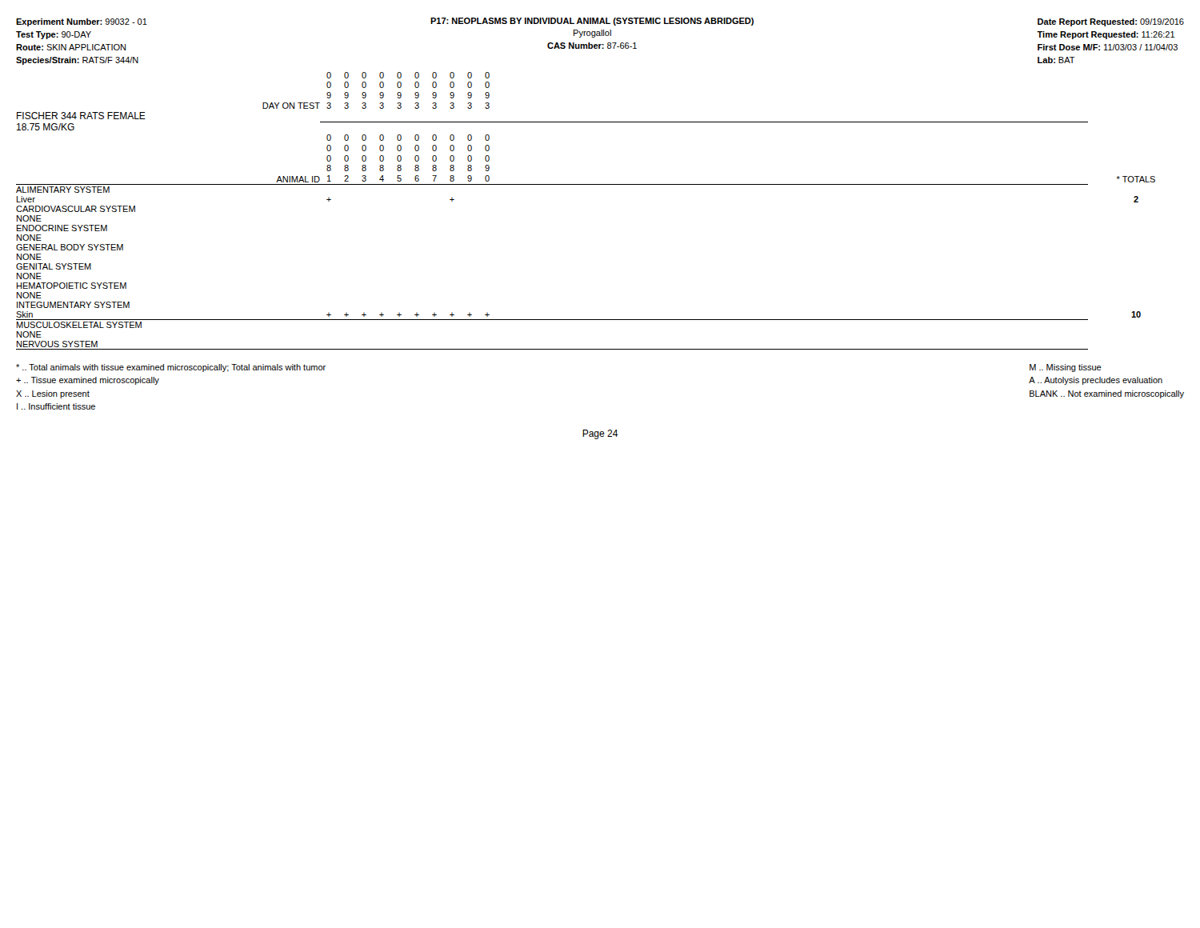Experiment Number: 99032 - 01
Test Type: 90-DAY
Route: SKIN APPLICATION
Species/Strain: RATS/F 344/N
P17: NEOPLASMS BY INDIVIDUAL ANIMAL (SYSTEMIC LESIONS ABRIDGED)
Pyrogallol
CAS Number: 87-66-1
Date Report Requested: 09/19/2016
Time Report Requested: 11:26:21
First Dose M/F: 11/03/03 / 11/04/03
Lab: BAT
| DAY ON TEST | 0 0 9 3 | 0 0 9 3 | 0 0 9 3 | 0 0 9 3 | 0 0 9 3 | 0 0 9 3 | 0 0 9 3 | 0 0 9 3 | 0 0 9 3 | 0 0 9 3 | | |
| FISCHER 344 RATS FEMALE | | | |
| 18.75 MG/KG | | | |
| ANIMAL ID | 0 0 0 8 1 | 0 0 0 8 2 | 0 0 0 8 3 | 0 0 0 8 4 | 0 0 0 8 5 | 0 0 0 8 6 | 0 0 0 8 7 | 0 0 0 8 8 | 0 0 0 8 9 | 0 0 0 9 0 | | * TOTALS |
| ALIMENTARY SYSTEM |
| Liver | + | | | | | | | + | | | | 2 |
| CARDIOVASCULAR SYSTEM |
| NONE | |
| ENDOCRINE SYSTEM |
| NONE | |
| GENERAL BODY SYSTEM |
| NONE | |
| GENITAL SYSTEM |
| NONE | |
| HEMATOPOIETIC SYSTEM |
| NONE | |
| INTEGUMENTARY SYSTEM |
| Skin | + | + | + | + | + | + | + | + | + | + | | 10 |
| MUSCULOSKELETAL SYSTEM |
| NONE | |
| NERVOUS SYSTEM |
* .. Total animals with tissue examined microscopically; Total animals with tumor
+ .. Tissue examined microscopically
X .. Lesion present
I .. Insufficient tissue
M .. Missing tissue
A .. Autolysis precludes evaluation
BLANK .. Not examined microscopically
Page 24